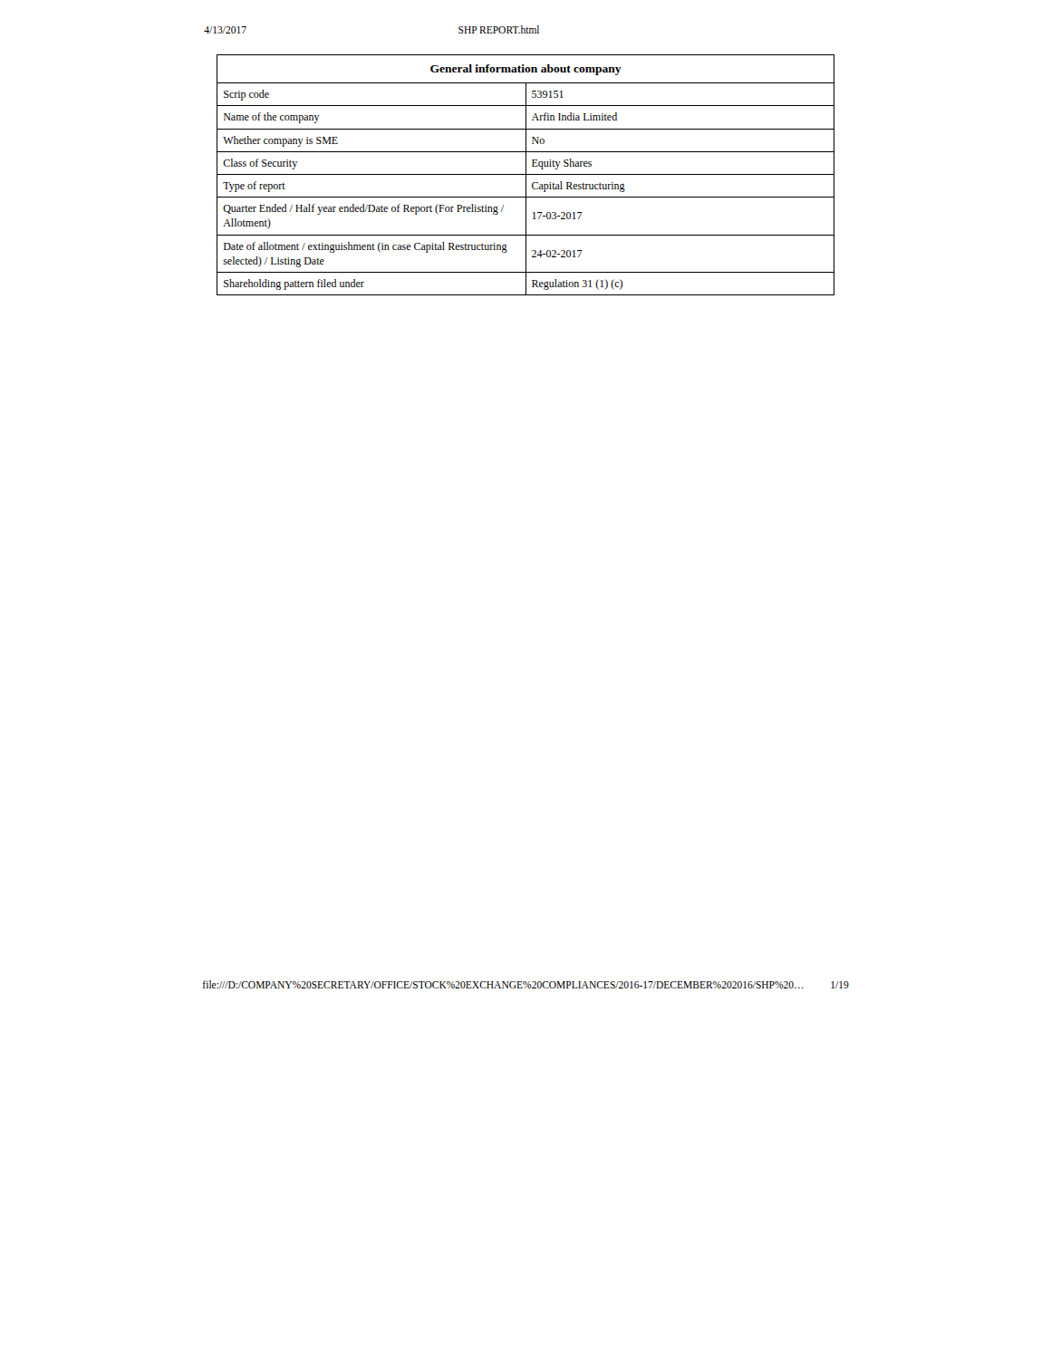4/13/2017 SHP REPORT.html
| General information about company |
| --- |
| Scrip code | 539151 |
| Name of the company | Arfin India Limited |
| Whether company is SME | No |
| Class of Security | Equity Shares |
| Type of report | Capital Restructuring |
| Quarter Ended / Half year ended/Date of Report (For Prelisting / Allotment) | 17-03-2017 |
| Date of allotment / extinguishment (in case Capital Restructuring selected) / Listing Date | 24-02-2017 |
| Shareholding pattern filed under | Regulation 31 (1) (c) |
file:///D:/COMPANY%20SECRETARY/OFFICE/STOCK%20EXCHANGE%20COMPLIANCES/2016-17/DECEMBER%202016/SHP%20AFTER%20TRANC… 1/19